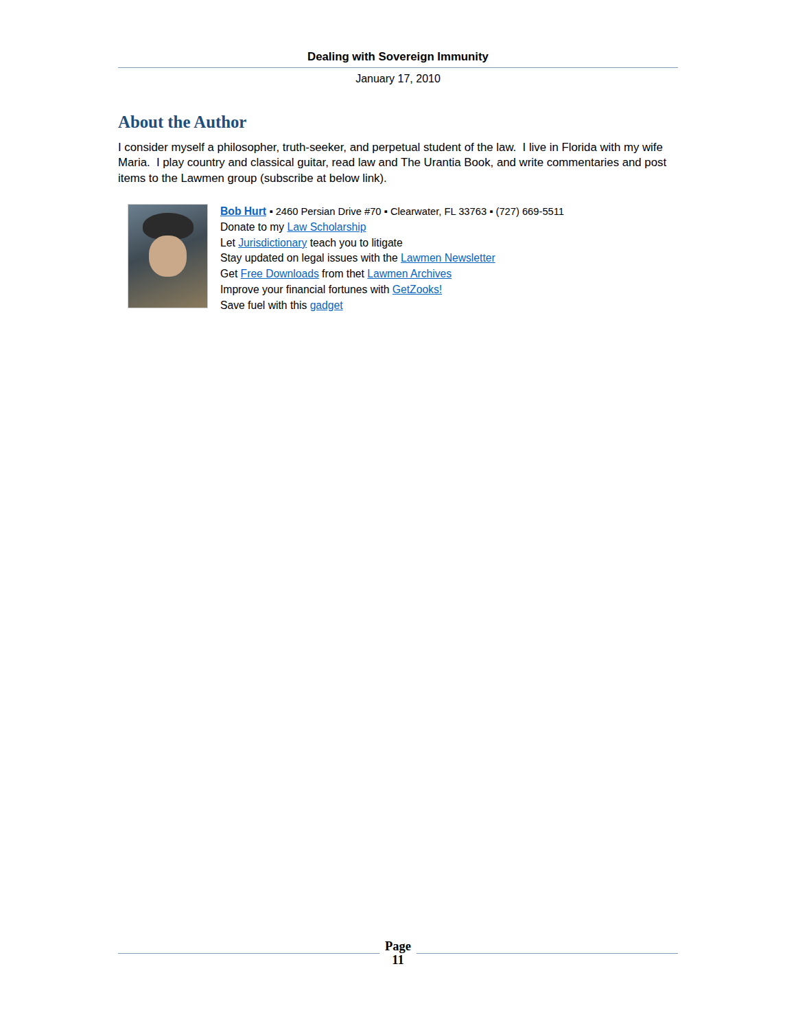Dealing with Sovereign Immunity
January 17, 2010
About the Author
I consider myself a philosopher, truth-seeker, and perpetual student of the law. I live in Florida with my wife Maria. I play country and classical guitar, read law and The Urantia Book, and write commentaries and post items to the Lawmen group (subscribe at below link).
Bob Hurt ▪ 2460 Persian Drive #70 ▪ Clearwater, FL 33763 ▪ (727) 669-5511
Donate to my Law Scholarship
Let Jurisdictionary teach you to litigate
Stay updated on legal issues with the Lawmen Newsletter
Get Free Downloads from thet Lawmen Archives
Improve your financial fortunes with GetZooks!
Save fuel with this gadget
Page
11